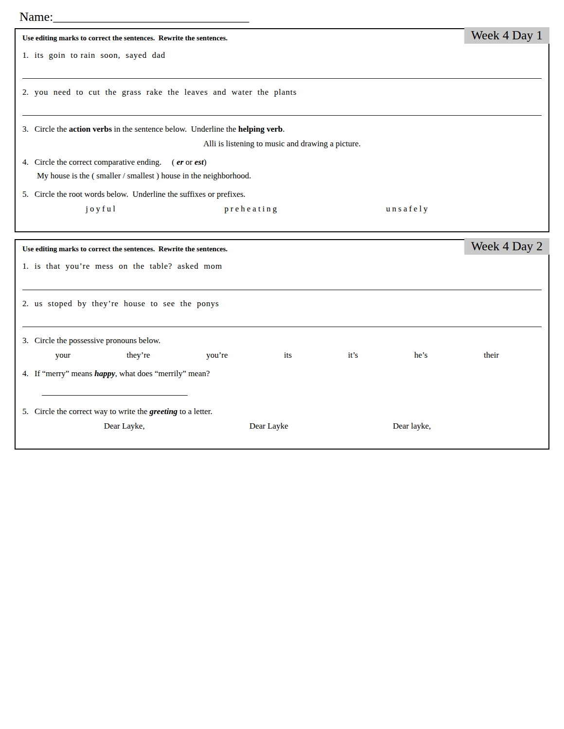Name:_______________________________
Use editing marks to correct the sentences. Rewrite the sentences.
Week 4 Day 1
its goin to rain soon, sayed dad
you need to cut the grass rake the leaves and water the plants
Circle the action verbs in the sentence below. Underline the helping verb.
Alli is listening to music and drawing a picture.
Circle the correct comparative ending. ( er or est)
My house is the ( smaller / smallest ) house in the neighborhood.
Circle the root words below. Underline the suffixes or prefixes.
joyful preheating unsafely
Use editing marks to correct the sentences. Rewrite the sentences.
Week 4 Day 2
is that you’re mess on the table? asked mom
us stoped by they’re house to see the ponys
Circle the possessive pronouns below.
your they’re you’re its it’s he’s their
If “merry” means happy, what does “merrily” mean?
Circle the correct way to write the greeting to a letter.
Dear Layke, Dear Layke Dear layke,